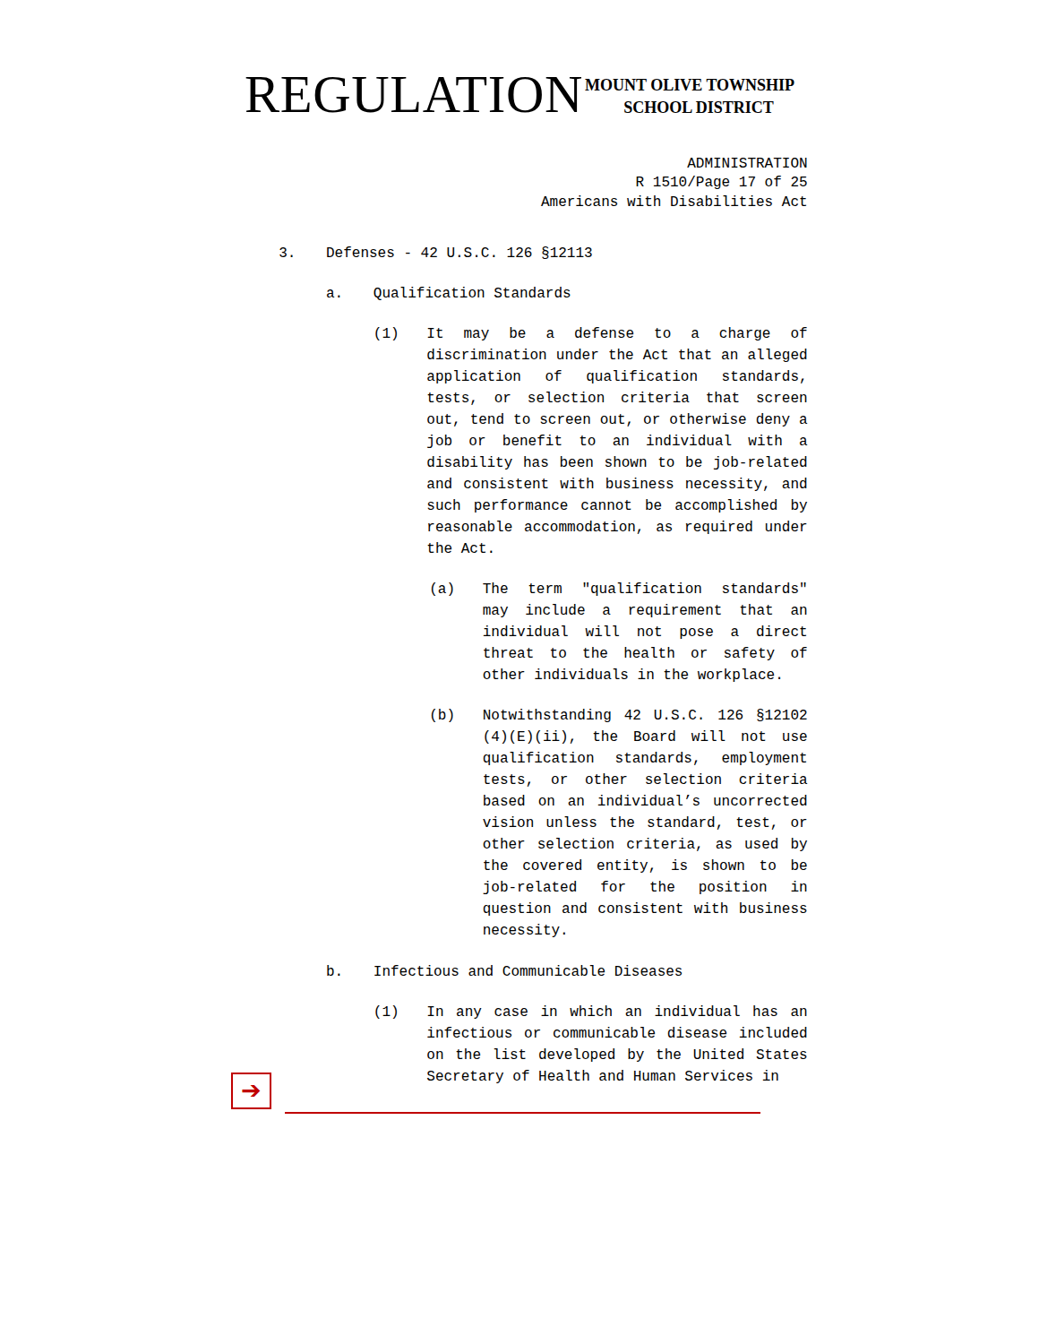REGULATION MOUNT OLIVE TOWNSHIPSCHOOL DISTRICT
ADMINISTRATION
R 1510/Page 17 of 25
Americans with Disabilities Act
3. Defenses - 42 U.S.C. 126 §12113
a. Qualification Standards
(1) It may be a defense to a charge of discrimination under the Act that an alleged application of qualification standards, tests, or selection criteria that screen out, tend to screen out, or otherwise deny a job or benefit to an individual with a disability has been shown to be job-related and consistent with business necessity, and such performance cannot be accomplished by reasonable accommodation, as required under the Act.
(a) The term "qualification standards" may include a requirement that an individual will not pose a direct threat to the health or safety of other individuals in the workplace.
(b) Notwithstanding 42 U.S.C. 126 §12102 (4)(E)(ii), the Board will not use qualification standards, employment tests, or other selection criteria based on an individual’s uncorrected vision unless the standard, test, or other selection criteria, as used by the covered entity, is shown to be job-related for the position in question and consistent with business necessity.
b. Infectious and Communicable Diseases
(1) In any case in which an individual has an infectious or communicable disease included on the list developed by the United States Secretary of Health and Human Services in
➔